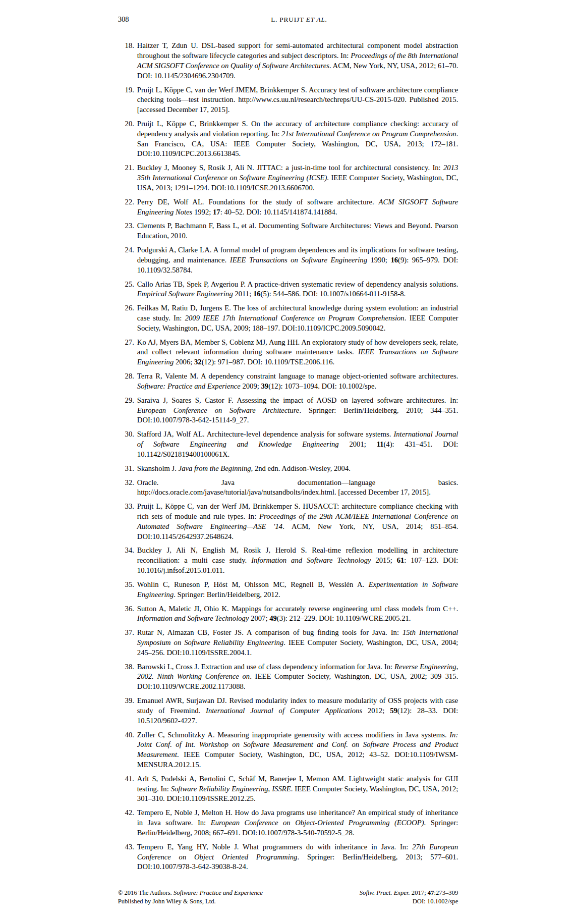308 L. PRUIJT ET AL.
Haitzer T, Zdun U. DSL-based support for semi-automated architectural component model abstraction throughout the software lifecycle categories and subject descriptors. In: Proceedings of the 8th International ACM SIGSOFT Conference on Quality of Software Architectures. ACM, New York, NY, USA, 2012; 61–70. DOI: 10.1145/2304696.2304709.
Pruijt L, Köppe C, van der Werf JMEM, Brinkkemper S. Accuracy test of software architecture compliance checking tools—test instruction. http://www.cs.uu.nl/research/techreps/UU-CS-2015-020. Published 2015. [accessed December 17, 2015].
Pruijt L, Köppe C, Brinkkemper S. On the accuracy of architecture compliance checking: accuracy of dependency analysis and violation reporting. In: 21st International Conference on Program Comprehension. San Francisco, CA, USA: IEEE Computer Society, Washington, DC, USA, 2013; 172–181. DOI:10.1109/ICPC.2013.6613845.
Buckley J, Mooney S, Rosik J, Ali N. JITTAC: a just-in-time tool for architectural consistency. In: 2013 35th International Conference on Software Engineering (ICSE). IEEE Computer Society, Washington, DC, USA, 2013; 1291–1294. DOI:10.1109/ICSE.2013.6606700.
Perry DE, Wolf AL. Foundations for the study of software architecture. ACM SIGSOFT Software Engineering Notes 1992; 17: 40–52. DOI: 10.1145/141874.141884.
Clements P, Bachmann F, Bass L, et al. Documenting Software Architectures: Views and Beyond. Pearson Education, 2010.
Podgurski A, Clarke LA. A formal model of program dependences and its implications for software testing, debugging, and maintenance. IEEE Transactions on Software Engineering 1990; 16(9): 965–979. DOI: 10.1109/32.58784.
Callo Arias TB, Spek P, Avgeriou P. A practice-driven systematic review of dependency analysis solutions. Empirical Software Engineering 2011; 16(5): 544–586. DOI: 10.1007/s10664-011-9158-8.
Feilkas M, Ratiu D, Jurgens E. The loss of architectural knowledge during system evolution: an industrial case study. In: 2009 IEEE 17th International Conference on Program Comprehension. IEEE Computer Society, Washington, DC, USA, 2009; 188–197. DOI:10.1109/ICPC.2009.5090042.
Ko AJ, Myers BA, Member S, Coblenz MJ, Aung HH. An exploratory study of how developers seek, relate, and collect relevant information during software maintenance tasks. IEEE Transactions on Software Engineering 2006; 32(12): 971–987. DOI: 10.1109/TSE.2006.116.
Terra R, Valente M. A dependency constraint language to manage object-oriented software architectures. Software: Practice and Experience 2009; 39(12): 1073–1094. DOI: 10.1002/spe.
Saraiva J, Soares S, Castor F. Assessing the impact of AOSD on layered software architectures. In: European Conference on Software Architecture. Springer: Berlin/Heidelberg, 2010; 344–351. DOI:10.1007/978-3-642-15114-9_27.
Stafford JA, Wolf AL. Architecture-level dependence analysis for software systems. International Journal of Software Engineering and Knowledge Engineering 2001; 11(4): 431–451. DOI: 10.1142/S021819400100061X.
Skansholm J. Java from the Beginning, 2nd edn. Addison-Wesley, 2004.
Oracle. Java documentation—language basics. http://docs.oracle.com/javase/tutorial/java/nutsandbolts/index.html. [accessed December 17, 2015].
Pruijt L, Köppe C, van der Werf JM, Brinkkemper S. HUSACCT: architecture compliance checking with rich sets of module and rule types. In: Proceedings of the 29th ACM/IEEE International Conference on Automated Software Engineering—ASE '14. ACM, New York, NY, USA, 2014; 851–854. DOI:10.1145/2642937.2648624.
Buckley J, Ali N, English M, Rosik J, Herold S. Real-time reflexion modelling in architecture reconciliation: a multi case study. Information and Software Technology 2015; 61: 107–123. DOI: 10.1016/j.infsof.2015.01.011.
Wohlin C, Runeson P, Höst M, Ohlsson MC, Regnell B, Wesslén A. Experimentation in Software Engineering. Springer: Berlin/Heidelberg, 2012.
Sutton A, Maletic JI, Ohio K. Mappings for accurately reverse engineering uml class models from C++. Information and Software Technology 2007; 49(3): 212–229. DOI: 10.1109/WCRE.2005.21.
Rutar N, Almazan CB, Foster JS. A comparison of bug finding tools for Java. In: 15th International Symposium on Software Reliability Engineering. IEEE Computer Society, Washington, DC, USA, 2004; 245–256. DOI:10.1109/ISSRE.2004.1.
Barowski L, Cross J. Extraction and use of class dependency information for Java. In: Reverse Engineering, 2002. Ninth Working Conference on. IEEE Computer Society, Washington, DC, USA, 2002; 309–315. DOI:10.1109/WCRE.2002.1173088.
Emanuel AWR, Surjawan DJ. Revised modularity index to measure modularity of OSS projects with case study of Freemind. International Journal of Computer Applications 2012; 59(12): 28–33. DOI: 10.5120/9602-4227.
Zoller C, Schmolitzky A. Measuring inappropriate generosity with access modifiers in Java systems. In: Joint Conf. of Int. Workshop on Software Measurement and Conf. on Software Process and Product Measurement. IEEE Computer Society, Washington, DC, USA, 2012; 43–52. DOI:10.1109/IWSM-MENSURA.2012.15.
Arlt S, Podelski A, Bertolini C, Schäf M, Banerjee I, Memon AM. Lightweight static analysis for GUI testing. In: Software Reliability Engineering, ISSRE. IEEE Computer Society, Washington, DC, USA, 2012; 301–310. DOI:10.1109/ISSRE.2012.25.
Tempero E, Noble J, Melton H. How do Java programs use inheritance? An empirical study of inheritance in Java software. In: European Conference on Object-Oriented Programming (ECOOP). Springer: Berlin/Heidelberg, 2008; 667–691. DOI:10.1007/978-3-540-70592-5_28.
Tempero E, Yang HY, Noble J. What programmers do with inheritance in Java. In: 27th European Conference on Object Oriented Programming. Springer: Berlin/Heidelberg, 2013; 577–601. DOI:10.1007/978-3-642-39038-8-24.
© 2016 The Authors. Software: Practice and Experience
Published by John Wiley & Sons, Ltd.
Softw. Pract. Exper. 2017; 47:273–309
DOI: 10.1002/spe